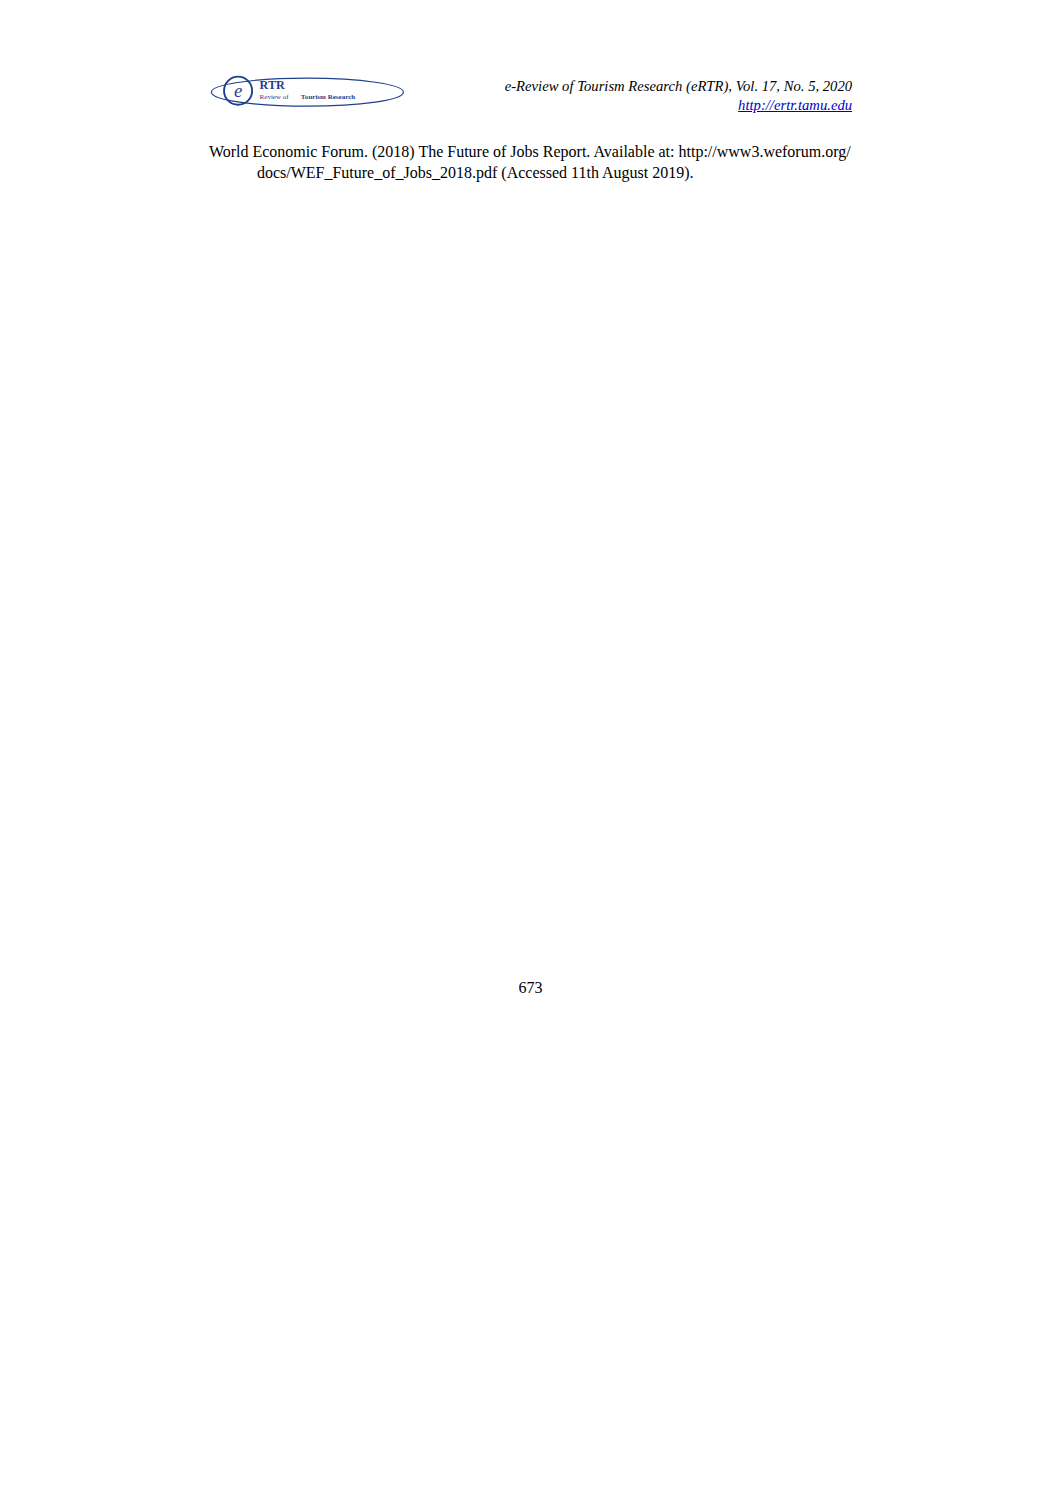e-Review of Tourism Research e RTR Review of Tourism Research
e-Review of Tourism Research (eRTR), Vol. 17, No. 5, 2020
http://ertr.tamu.edu
World Economic Forum. (2018) The Future of Jobs Report. Available at: http://www3.weforum.org/docs/WEF_Future_of_Jobs_2018.pdf (Accessed 11th August 2019).
673